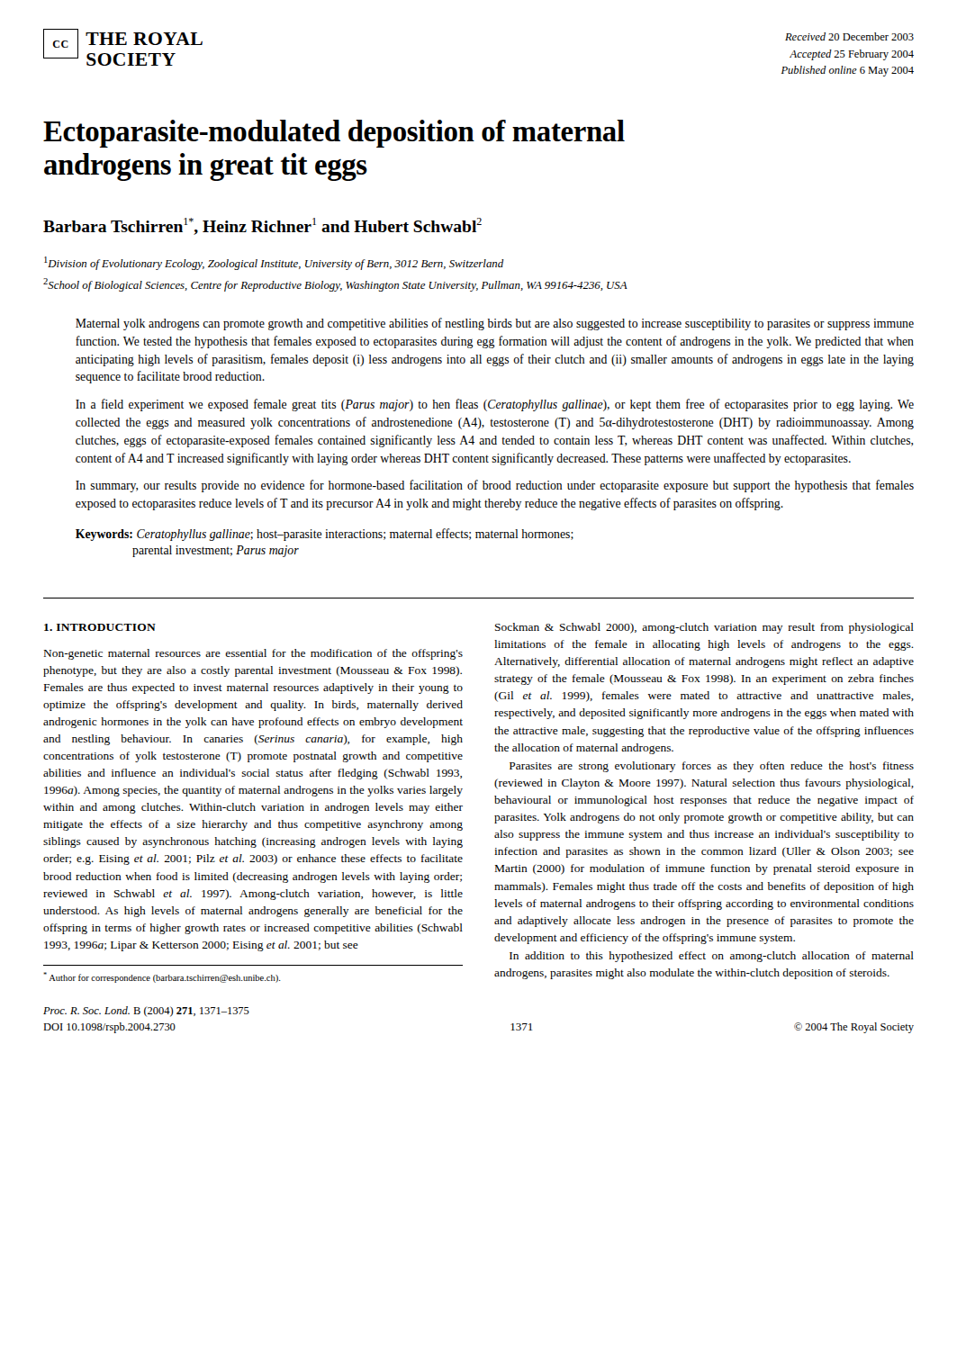CC
THE ROYAL
SOCIETY
Received 20 December 2003
Accepted 25 February 2004
Published online 6 May 2004
Ectoparasite-modulated deposition of maternal
androgens in great tit eggs
Barbara Tschirren1*, Heinz Richner1 and Hubert Schwabl2
1Division of Evolutionary Ecology, Zoological Institute, University of Bern, 3012 Bern, Switzerland
2School of Biological Sciences, Centre for Reproductive Biology, Washington State University, Pullman, WA 99164-4236, USA
Maternal yolk androgens can promote growth and competitive abilities of nestling birds but are also suggested to increase susceptibility to parasites or suppress immune function. We tested the hypothesis that females exposed to ectoparasites during egg formation will adjust the content of androgens in the yolk. We predicted that when anticipating high levels of parasitism, females deposit (i) less androgens into all eggs of their clutch and (ii) smaller amounts of androgens in eggs late in the laying sequence to facilitate brood reduction.
In a field experiment we exposed female great tits (Parus major) to hen fleas (Ceratophyllus gallinae), or kept them free of ectoparasites prior to egg laying. We collected the eggs and measured yolk concentrations of androstenedione (A4), testosterone (T) and 5α-dihydrotestosterone (DHT) by radioimmunoassay. Among clutches, eggs of ectoparasite-exposed females contained significantly less A4 and tended to contain less T, whereas DHT content was unaffected. Within clutches, content of A4 and T increased significantly with laying order whereas DHT content significantly decreased. These patterns were unaffected by ectoparasites.
In summary, our results provide no evidence for hormone-based facilitation of brood reduction under ectoparasite exposure but support the hypothesis that females exposed to ectoparasites reduce levels of T and its precursor A4 in yolk and might thereby reduce the negative effects of parasites on offspring.
Keywords: Ceratophyllus gallinae; host–parasite interactions; maternal effects; maternal hormones;
parental investment; Parus major
1. INTRODUCTION
Non-genetic maternal resources are essential for the modification of the offspring's phenotype, but they are also a costly parental investment (Mousseau & Fox 1998). Females are thus expected to invest maternal resources adaptively in their young to optimize the offspring's development and quality. In birds, maternally derived androgenic hormones in the yolk can have profound effects on embryo development and nestling behaviour. In canaries (Serinus canaria), for example, high concentrations of yolk testosterone (T) promote postnatal growth and competitive abilities and influence an individual's social status after fledging (Schwabl 1993, 1996a). Among species, the quantity of maternal androgens in the yolks varies largely within and among clutches. Within-clutch variation in androgen levels may either mitigate the effects of a size hierarchy and thus competitive asynchrony among siblings caused by asynchronous hatching (increasing androgen levels with laying order; e.g. Eising et al. 2001; Pilz et al. 2003) or enhance these effects to facilitate brood reduction when food is limited (decreasing androgen levels with laying order; reviewed in Schwabl et al. 1997). Among-clutch variation, however, is little understood. As high levels of maternal androgens generally are beneficial for the offspring in terms of higher growth rates or increased competitive abilities (Schwabl 1993, 1996a; Lipar & Ketterson 2000; Eising et al. 2001; but see
* Author for correspondence (barbara.tschirren@esh.unibe.ch).
Sockman & Schwabl 2000), among-clutch variation may result from physiological limitations of the female in allocating high levels of androgens to the eggs. Alternatively, differential allocation of maternal androgens might reflect an adaptive strategy of the female (Mousseau & Fox 1998). In an experiment on zebra finches (Gil et al. 1999), females were mated to attractive and unattractive males, respectively, and deposited significantly more androgens in the eggs when mated with the attractive male, suggesting that the reproductive value of the offspring influences the allocation of maternal androgens.
Parasites are strong evolutionary forces as they often reduce the host's fitness (reviewed in Clayton & Moore 1997). Natural selection thus favours physiological, behavioural or immunological host responses that reduce the negative impact of parasites. Yolk androgens do not only promote growth or competitive ability, but can also suppress the immune system and thus increase an individual's susceptibility to infection and parasites as shown in the common lizard (Uller & Olson 2003; see Martin (2000) for modulation of immune function by prenatal steroid exposure in mammals). Females might thus trade off the costs and benefits of deposition of high levels of maternal androgens to their offspring according to environmental conditions and adaptively allocate less androgen in the presence of parasites to promote the development and efficiency of the offspring's immune system.
In addition to this hypothesized effect on among-clutch allocation of maternal androgens, parasites might also modulate the within-clutch deposition of steroids.
Proc. R. Soc. Lond. B (2004) 271, 1371–1375
DOI 10.1098/rspb.2004.2730
1371
© 2004 The Royal Society